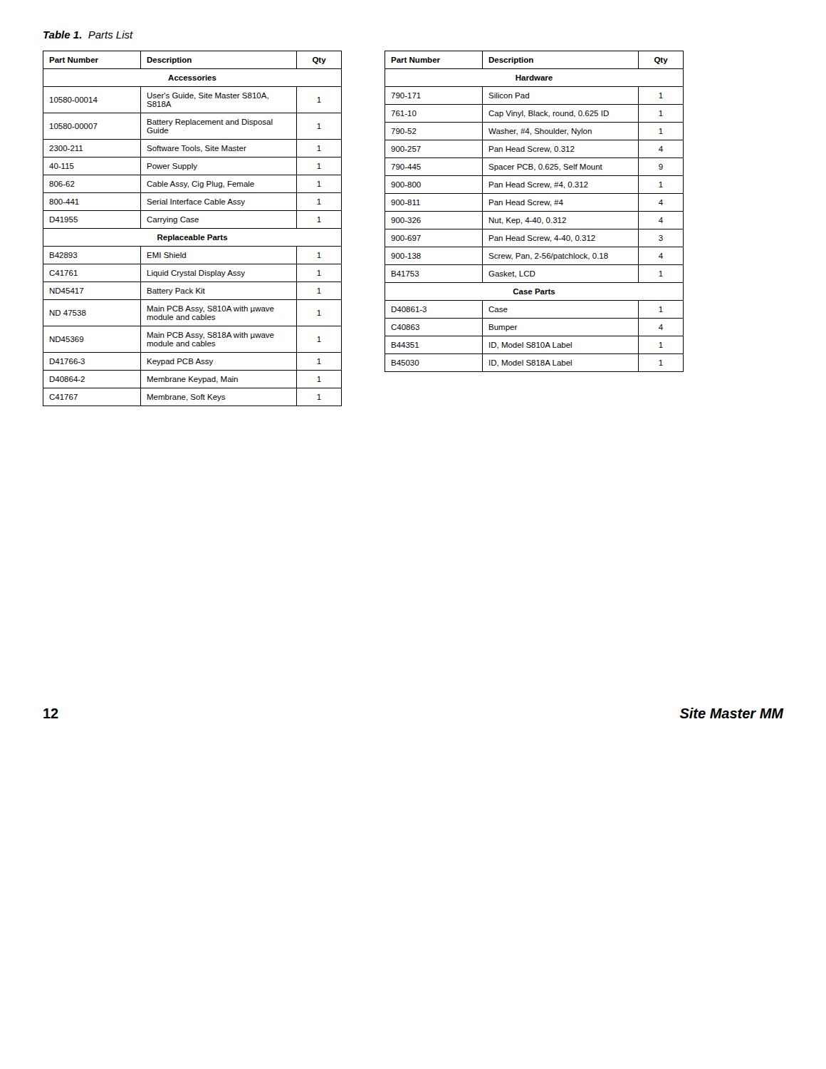Table 1. Parts List
| Part Number | Description | Qty |
| --- | --- | --- |
| Accessories |
| 10580-00014 | User's Guide, Site Master S810A, S818A | 1 |
| 10580-00007 | Battery Replacement and Disposal Guide | 1 |
| 2300-211 | Software Tools, Site Master | 1 |
| 40-115 | Power Supply | 1 |
| 806-62 | Cable Assy, Cig Plug, Female | 1 |
| 800-441 | Serial Interface Cable Assy | 1 |
| D41955 | Carrying Case | 1 |
| Replaceable Parts |
| B42893 | EMI Shield | 1 |
| C41761 | Liquid Crystal Display Assy | 1 |
| ND45417 | Battery Pack Kit | 1 |
| ND 47538 | Main PCB Assy, S810A with µwave module and cables | 1 |
| ND45369 | Main PCB Assy, S818A with µwave module and cables | 1 |
| D41766-3 | Keypad PCB Assy | 1 |
| D40864-2 | Membrane Keypad, Main | 1 |
| C41767 | Membrane, Soft Keys | 1 |
| Part Number | Description | Qty |
| --- | --- | --- |
| Hardware |
| 790-171 | Silicon Pad | 1 |
| 761-10 | Cap Vinyl, Black, round, 0.625 ID | 1 |
| 790-52 | Washer, #4, Shoulder, Nylon | 1 |
| 900-257 | Pan Head Screw, 0.312 | 4 |
| 790-445 | Spacer PCB, 0.625, Self Mount | 9 |
| 900-800 | Pan Head Screw, #4, 0.312 | 1 |
| 900-811 | Pan Head Screw, #4 | 4 |
| 900-326 | Nut, Kep, 4-40, 0.312 | 4 |
| 900-697 | Pan Head Screw, 4-40, 0.312 | 3 |
| 900-138 | Screw, Pan, 2-56/patchlock, 0.18 | 4 |
| B41753 | Gasket, LCD | 1 |
| Case Parts |
| D40861-3 | Case | 1 |
| C40863 | Bumper | 4 |
| B44351 | ID, Model S810A Label | 1 |
| B45030 | ID, Model S818A Label | 1 |
12
Site Master MM